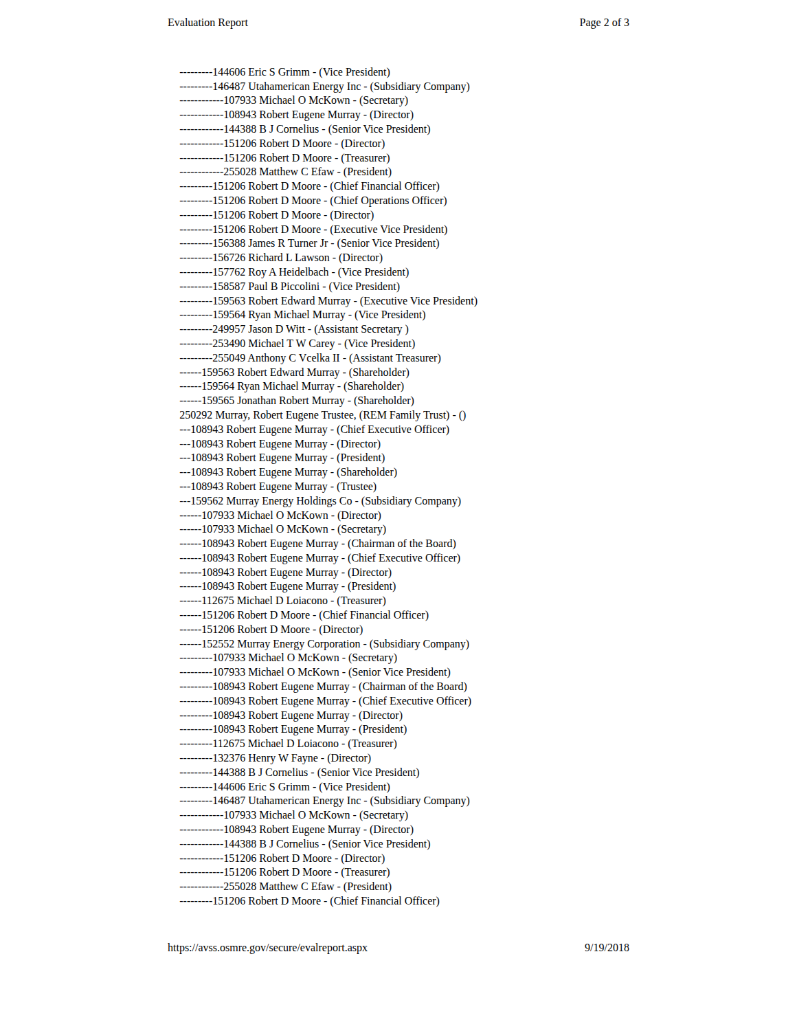Evaluation Report
Page 2 of 3
---------144606 Eric S Grimm - (Vice President)
---------146487 Utahamerican Energy Inc - (Subsidiary Company)
------------107933 Michael O McKown - (Secretary)
------------108943 Robert Eugene Murray - (Director)
------------144388 B J Cornelius - (Senior Vice President)
------------151206 Robert D Moore - (Director)
------------151206 Robert D Moore - (Treasurer)
------------255028 Matthew C Efaw - (President)
---------151206 Robert D Moore - (Chief Financial Officer)
---------151206 Robert D Moore - (Chief Operations Officer)
---------151206 Robert D Moore - (Director)
---------151206 Robert D Moore - (Executive Vice President)
---------156388 James R Turner Jr - (Senior Vice President)
---------156726 Richard L Lawson - (Director)
---------157762 Roy A Heidelbach - (Vice President)
---------158587 Paul B Piccolini - (Vice President)
---------159563 Robert Edward Murray - (Executive Vice President)
---------159564 Ryan Michael Murray - (Vice President)
---------249957 Jason D Witt - (Assistant Secretary )
---------253490 Michael T W Carey - (Vice President)
---------255049 Anthony C Vcelka II - (Assistant Treasurer)
------159563 Robert Edward Murray - (Shareholder)
------159564 Ryan Michael Murray - (Shareholder)
------159565 Jonathan Robert Murray - (Shareholder)
250292 Murray, Robert Eugene Trustee, (REM Family Trust) - ()
---108943 Robert Eugene Murray - (Chief Executive Officer)
---108943 Robert Eugene Murray - (Director)
---108943 Robert Eugene Murray - (President)
---108943 Robert Eugene Murray - (Shareholder)
---108943 Robert Eugene Murray - (Trustee)
---159562 Murray Energy Holdings Co - (Subsidiary Company)
------107933 Michael O McKown - (Director)
------107933 Michael O McKown - (Secretary)
------108943 Robert Eugene Murray - (Chairman of the Board)
------108943 Robert Eugene Murray - (Chief Executive Officer)
------108943 Robert Eugene Murray - (Director)
------108943 Robert Eugene Murray - (President)
------112675 Michael D Loiacono - (Treasurer)
------151206 Robert D Moore - (Chief Financial Officer)
------151206 Robert D Moore - (Director)
------152552 Murray Energy Corporation - (Subsidiary Company)
---------107933 Michael O McKown - (Secretary)
---------107933 Michael O McKown - (Senior Vice President)
---------108943 Robert Eugene Murray - (Chairman of the Board)
---------108943 Robert Eugene Murray - (Chief Executive Officer)
---------108943 Robert Eugene Murray - (Director)
---------108943 Robert Eugene Murray - (President)
---------112675 Michael D Loiacono - (Treasurer)
---------132376 Henry W Fayne - (Director)
---------144388 B J Cornelius - (Senior Vice President)
---------144606 Eric S Grimm - (Vice President)
---------146487 Utahamerican Energy Inc - (Subsidiary Company)
------------107933 Michael O McKown - (Secretary)
------------108943 Robert Eugene Murray - (Director)
------------144388 B J Cornelius - (Senior Vice President)
------------151206 Robert D Moore - (Director)
------------151206 Robert D Moore - (Treasurer)
------------255028 Matthew C Efaw - (President)
---------151206 Robert D Moore - (Chief Financial Officer)
https://avss.osmre.gov/secure/evalreport.aspx
9/19/2018